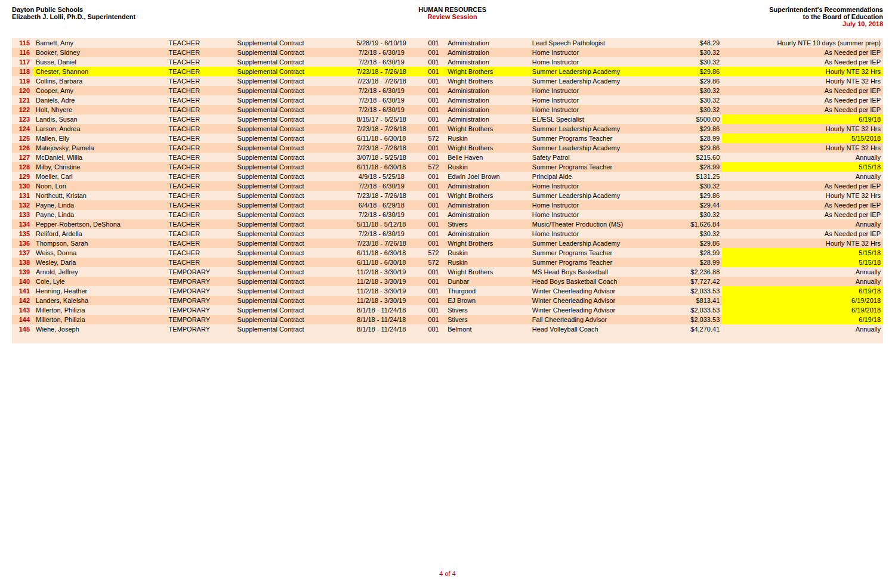Dayton Public Schools
Elizabeth J. Lolli, Ph.D., Superintendent
HUMAN RESOURCES
Review Session
Superintendent's Recommendations
to the Board of Education
July 10, 2018
| 115 | Barnett, Amy | TEACHER | Supplemental Contract | 5/28/19 - 6/10/19 | 001 | Administration | Lead Speech Pathologist | $48.29 | Hourly NTE 10 days (summer prep) |
| 116 | Booker, Sidney | TEACHER | Supplemental Contract | 7/2/18 - 6/30/19 | 001 | Administration | Home Instructor | $30.32 | As Needed per IEP |
| 117 | Busse, Daniel | TEACHER | Supplemental Contract | 7/2/18 - 6/30/19 | 001 | Administration | Home Instructor | $30.32 | As Needed per IEP |
| 118 | Chester, Shannon | TEACHER | Supplemental Contract | 7/23/18 - 7/26/18 | 001 | Wright Brothers | Summer Leadership Academy | $29.86 | Hourly NTE 32 Hrs |
| 119 | Collins, Barbara | TEACHER | Supplemental Contract | 7/23/18 - 7/26/18 | 001 | Wright Brothers | Summer Leadership Academy | $29.86 | Hourly NTE 32 Hrs |
| 120 | Cooper, Amy | TEACHER | Supplemental Contract | 7/2/18 - 6/30/19 | 001 | Administration | Home Instructor | $30.32 | As Needed per IEP |
| 121 | Daniels, Adre | TEACHER | Supplemental Contract | 7/2/18 - 6/30/19 | 001 | Administration | Home Instructor | $30.32 | As Needed per IEP |
| 122 | Holt, Nhyere | TEACHER | Supplemental Contract | 7/2/18 - 6/30/19 | 001 | Administration | Home Instructor | $30.32 | As Needed per IEP |
| 123 | Landis, Susan | TEACHER | Supplemental Contract | 8/15/17 - 5/25/18 | 001 | Administration | EL/ESL Specialist | $500.00 | 6/19/18 |
| 124 | Larson, Andrea | TEACHER | Supplemental Contract | 7/23/18 - 7/26/18 | 001 | Wright Brothers | Summer Leadership Academy | $29.86 | Hourly NTE 32 Hrs |
| 125 | Mallen, Elly | TEACHER | Supplemental Contract | 6/11/18 - 6/30/18 | 572 | Ruskin | Summer Programs Teacher | $28.99 | 5/15/2018 |
| 126 | Matejovsky, Pamela | TEACHER | Supplemental Contract | 7/23/18 - 7/26/18 | 001 | Wright Brothers | Summer Leadership Academy | $29.86 | Hourly NTE 32 Hrs |
| 127 | McDaniel, Willia | TEACHER | Supplemental Contract | 3/07/18 - 5/25/18 | 001 | Belle Haven | Safety Patrol | $215.60 | Annually |
| 128 | Milby, Christine | TEACHER | Supplemental Contract | 6/11/18 - 6/30/18 | 572 | Ruskin | Summer Programs Teacher | $28.99 | 5/15/18 |
| 129 | Moeller, Carl | TEACHER | Supplemental Contract | 4/9/18 - 5/25/18 | 001 | Edwin Joel Brown | Principal Aide | $131.25 | Annually |
| 130 | Noon, Lori | TEACHER | Supplemental Contract | 7/2/18 - 6/30/19 | 001 | Administration | Home Instructor | $30.32 | As Needed per IEP |
| 131 | Northcutt, Kristan | TEACHER | Supplemental Contract | 7/23/18 - 7/26/18 | 001 | Wright Brothers | Summer Leadership Academy | $29.86 | Hourly NTE 32 Hrs |
| 132 | Payne, Linda | TEACHER | Supplemental Contract | 6/4/18 - 6/29/18 | 001 | Administration | Home Instructor | $29.44 | As Needed per IEP |
| 133 | Payne, Linda | TEACHER | Supplemental Contract | 7/2/18 - 6/30/19 | 001 | Administration | Home Instructor | $30.32 | As Needed per IEP |
| 134 | Pepper-Robertson, DeShona | TEACHER | Supplemental Contract | 5/11/18 - 5/12/18 | 001 | Stivers | Music/Theater Production (MS) | $1,626.84 | Annually |
| 135 | Reliford, Ardella | TEACHER | Supplemental Contract | 7/2/18 - 6/30/19 | 001 | Administration | Home Instructor | $30.32 | As Needed per IEP |
| 136 | Thompson, Sarah | TEACHER | Supplemental Contract | 7/23/18 - 7/26/18 | 001 | Wright Brothers | Summer Leadership Academy | $29.86 | Hourly NTE 32 Hrs |
| 137 | Weiss, Donna | TEACHER | Supplemental Contract | 6/11/18 - 6/30/18 | 572 | Ruskin | Summer Programs Teacher | $28.99 | 5/15/18 |
| 138 | Wesley, Darla | TEACHER | Supplemental Contract | 6/11/18 - 6/30/18 | 572 | Ruskin | Summer Programs Teacher | $28.99 | 5/15/18 |
| 139 | Arnold, Jeffrey | TEMPORARY | Supplemental Contract | 11/2/18 - 3/30/19 | 001 | Wright Brothers | MS Head Boys Basketball | $2,236.88 | Annually |
| 140 | Cole, Lyle | TEMPORARY | Supplemental Contract | 11/2/18 - 3/30/19 | 001 | Dunbar | Head Boys Basketball Coach | $7,727.42 | Annually |
| 141 | Henning, Heather | TEMPORARY | Supplemental Contract | 11/2/18 - 3/30/19 | 001 | Thurgood | Winter Cheerleading Advisor | $2,033.53 | 6/19/18 |
| 142 | Landers, Kaleisha | TEMPORARY | Supplemental Contract | 11/2/18 - 3/30/19 | 001 | EJ Brown | Winter Cheerleading Advisor | $813.41 | 6/19/2018 |
| 143 | Millerton, Philizia | TEMPORARY | Supplemental Contract | 8/1/18 - 11/24/18 | 001 | Stivers | Winter Cheerleading Advisor | $2,033.53 | 6/19/2018 |
| 144 | Millerton, Philizia | TEMPORARY | Supplemental Contract | 8/1/18 - 11/24/18 | 001 | Stivers | Fall Cheerleading Advisor | $2,033.53 | 6/19/18 |
| 145 | Wiehe, Joseph | TEMPORARY | Supplemental Contract | 8/1/18 - 11/24/18 | 001 | Belmont | Head Volleyball Coach | $4,270.41 | Annually |
4 of 4